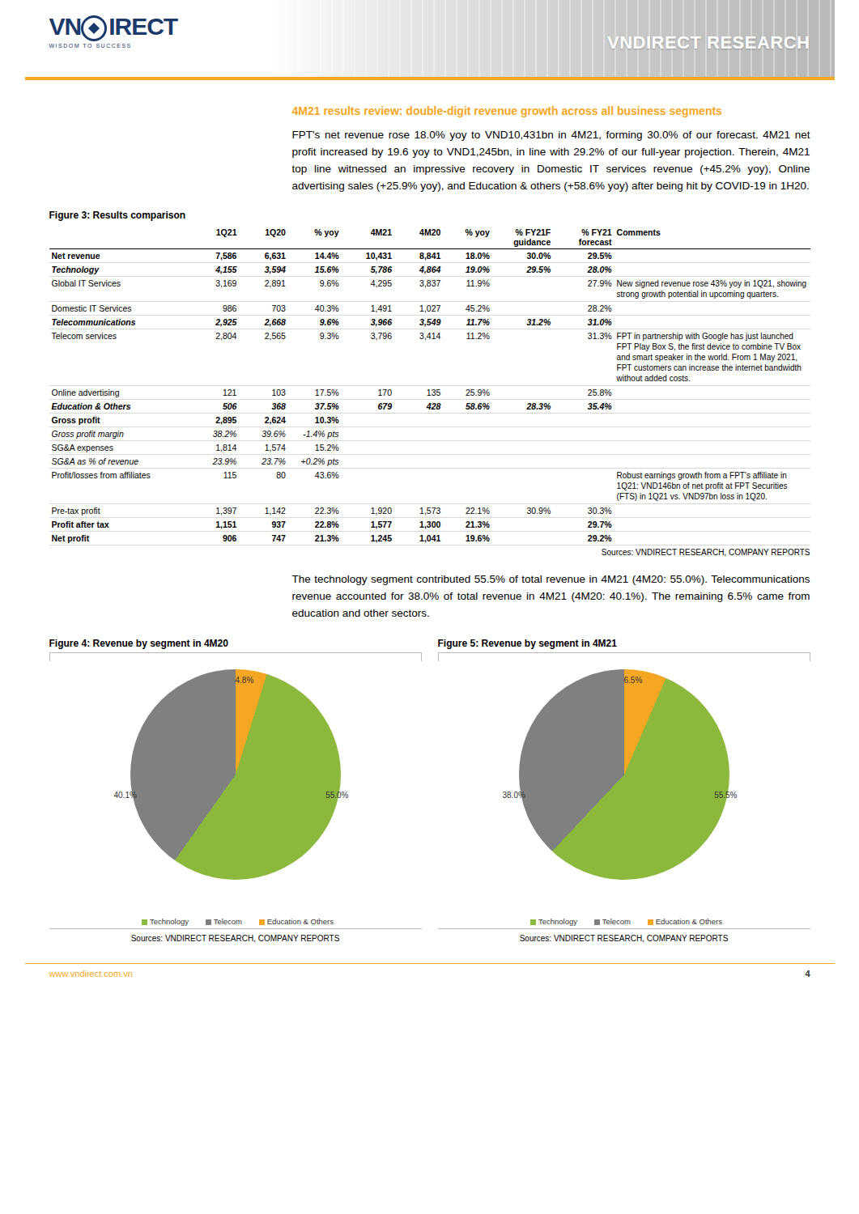VN IRECT
WISDOM TO SUCCESS
VNDIRECT RESEARCH
4M21 results review: double-digit revenue growth across all business segments
FPT's net revenue rose 18.0% yoy to VND10,431bn in 4M21, forming 30.0% of our forecast. 4M21 net profit increased by 19.6 yoy to VND1,245bn, in line with 29.2% of our full-year projection. Therein, 4M21 top line witnessed an impressive recovery in Domestic IT services revenue (+45.2% yoy), Online advertising sales (+25.9% yoy), and Education & others (+58.6% yoy) after being hit by COVID-19 in 1H20.
Figure 3: Results comparison
| | 1Q21 | 1Q20 | % yoy | 4M21 | 4M20 | % yoy | % FY21F guidance | % FY21 forecast | Comments |
| --- | --- | --- | --- | --- | --- | --- | --- | --- | --- |
| Net revenue | 7,586 | 6,631 | 14.4% | 10,431 | 8,841 | 18.0% | 30.0% | 29.5% | |
| Technology | 4,155 | 3,594 | 15.6% | 5,786 | 4,864 | 19.0% | 29.5% | 28.0% | |
| Global IT Services | 3,169 | 2,891 | 9.6% | 4,295 | 3,837 | 11.9% | | 27.9% | New signed revenue rose 43% yoy in 1Q21, showing strong growth potential in upcoming quarters. |
| Domestic IT Services | 986 | 703 | 40.3% | 1,491 | 1,027 | 45.2% | | 28.2% | |
| Telecommunications | 2,925 | 2,668 | 9.6% | 3,966 | 3,549 | 11.7% | 31.2% | 31.0% | |
| Telecom services | 2,804 | 2,565 | 9.3% | 3,796 | 3,414 | 11.2% | | 31.3% | FPT in partnership with Google has just launched FPT Play Box S, the first device to combine TV Box and smart speaker in the world. From 1 May 2021, FPT customers can increase the internet bandwidth without added costs. |
| Online advertising | 121 | 103 | 17.5% | 170 | 135 | 25.9% | | 25.8% | |
| Education & Others | 506 | 368 | 37.5% | 679 | 428 | 58.6% | 28.3% | 35.4% | |
| Gross profit | 2,895 | 2,624 | 10.3% | | | | | | |
| Gross profit margin | 38.2% | 39.6% | -1.4% pts | | | | | | |
| SG&A expenses | 1,814 | 1,574 | 15.2% | | | | | | |
| SG&A as % of revenue | 23.9% | 23.7% | +0.2% pts | | | | | | |
| Profit/losses from affiliates | 115 | 80 | 43.6% | | | | | | Robust earnings growth from a FPT's affiliate in 1Q21: VND146bn of net profit at FPT Securities (FTS) in 1Q21 vs. VND97bn loss in 1Q20. |
| Pre-tax profit | 1,397 | 1,142 | 22.3% | 1,920 | 1,573 | 22.1% | 30.9% | 30.3% | |
| Profit after tax | 1,151 | 937 | 22.8% | 1,577 | 1,300 | 21.3% | | 29.7% | |
| Net profit | 906 | 747 | 21.3% | 1,245 | 1,041 | 19.6% | | 29.2% | |
Sources: VNDIRECT RESEARCH, COMPANY REPORTS
The technology segment contributed 55.5% of total revenue in 4M21 (4M20: 55.0%). Telecommunications revenue accounted for 38.0% of total revenue in 4M21 (4M20: 40.1%). The remaining 6.5% came from education and other sectors.
Figure 4: Revenue by segment in 4M20
4.8%
40.1%
55.0%
Technology Telecom Education & Others
Sources: VNDIRECT RESEARCH, COMPANY REPORTS
Figure 5: Revenue by segment in 4M21
6.5%
38.0%
55.5%
Technology Telecom Education & Others
Sources: VNDIRECT RESEARCH, COMPANY REPORTS
www.vndirect.com.vn
4